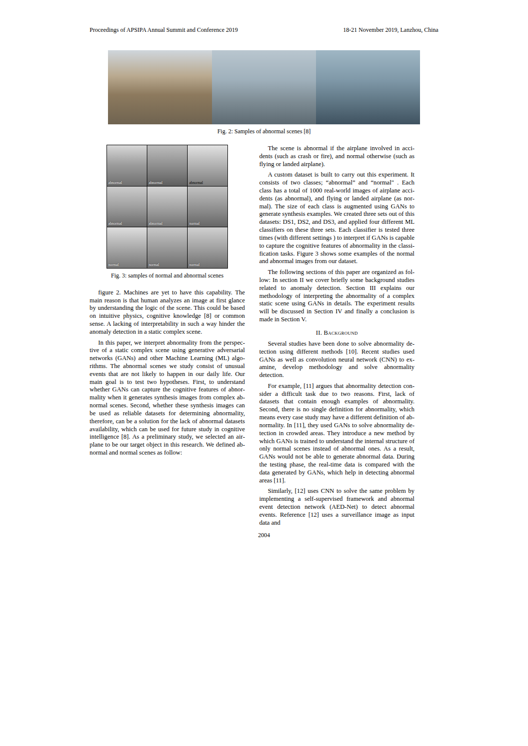Proceedings of APSIPA Annual Summit and Conference 2019
18-21 November 2019, Lanzhou, China
Fig. 2: Samples of abnormal scenes [8]
| abnormal | abnormal | abnormal |
| abnormal | abnormal | normal |
| normal | normal | normal |
Fig. 3: samples of normal and abnormal scenes
figure 2. Machines are yet to have this capability. The main reason is that human analyzes an image at first glance by understanding the logic of the scene. This could be based on intuitive physics, cognitive knowledge [8] or common sense. A lacking of interpretability in such a way hinder the anomaly detection in a static complex scene.
In this paper, we interpret abnormality from the perspective of a static complex scene using generative adversarial networks (GANs) and other Machine Learning (ML) algorithms. The abnormal scenes we study consist of unusual events that are not likely to happen in our daily life. Our main goal is to test two hypotheses. First, to understand whether GANs can capture the cognitive features of abnormality when it generates synthesis images from complex abnormal scenes. Second, whether these synthesis images can be used as reliable datasets for determining abnormality, therefore, can be a solution for the lack of abnormal datasets availability, which can be used for future study in cognitive intelligence [8]. As a preliminary study, we selected an airplane to be our target object in this research. We defined abnormal and normal scenes as follow:
The scene is abnormal if the airplane involved in accidents (such as crash or fire), and normal otherwise (such as flying or landed airplane).
A custom dataset is built to carry out this experiment. It consists of two classes; “abnormal” and “normal" . Each class has a total of 1000 real-world images of airplane accidents (as abnormal), and flying or landed airplane (as normal). The size of each class is augmented using GANs to generate synthesis examples. We created three sets out of this datasets: DS1, DS2, and DS3, and applied four different ML classifiers on these three sets. Each classifier is tested three times (with different settings ) to interpret if GANs is capable to capture the cognitive features of abnormality in the classification tasks. Figure 3 shows some examples of the normal and abnormal images from our dataset.
The following sections of this paper are organized as follow: In section II we cover briefly some background studies related to anomaly detection. Section III explains our methodology of interpreting the abnormality of a complex static scene using GANs in details. The experiment results will be discussed in Section IV and finally a conclusion is made in Section V.
II. Background
Several studies have been done to solve abnormality detection using different methods [10]. Recent studies used GANs as well as convolution neural network (CNN) to examine, develop methodology and solve abnormality detection.
For example, [11] argues that abnormality detection consider a difficult task due to two reasons. First, lack of datasets that contain enough examples of abnormality. Second, there is no single definition for abnormality, which means every case study may have a different definition of abnormality. In [11], they used GANs to solve abnormality detection in crowded areas. They introduce a new method by which GANs is trained to understand the internal structure of only normal scenes instead of abnormal ones. As a result, GANs would not be able to generate abnormal data. During the testing phase, the real-time data is compared with the data generated by GANs, which help in detecting abnormal areas [11].
Similarly, [12] uses CNN to solve the same problem by implementing a self-supervised framework and abnormal event detection network (AED-Net) to detect abnormal events. Reference [12] uses a surveillance image as input data and
2004